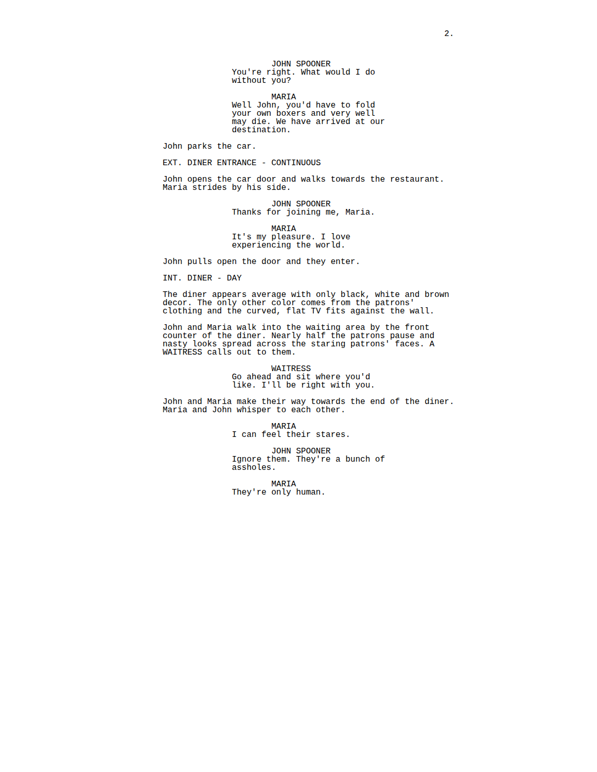2.
John Spooner
You're right. What would I do without you?
Maria
Well John, you'd have to fold your own boxers and very well may die. We have arrived at our destination.
John parks the car.
EXT. DINER ENTRANCE - CONTINUOUS
John opens the car door and walks towards the restaurant. Maria strides by his side.
John Spooner
Thanks for joining me, Maria.
Maria
It's my pleasure. I love experiencing the world.
John pulls open the door and they enter.
INT. DINER - DAY
The diner appears average with only black, white and brown decor. The only other color comes from the patrons' clothing and the curved, flat TV fits against the wall.
John and Maria walk into the waiting area by the front counter of the diner. Nearly half the patrons pause and nasty looks spread across the staring patrons' faces. A WAITRESS calls out to them.
Waitress
Go ahead and sit where you'd like. I'll be right with you.
John and Maria make their way towards the end of the diner. Maria and John whisper to each other.
Maria
I can feel their stares.
John Spooner
Ignore them. They're a bunch of assholes.
Maria
They're only human.